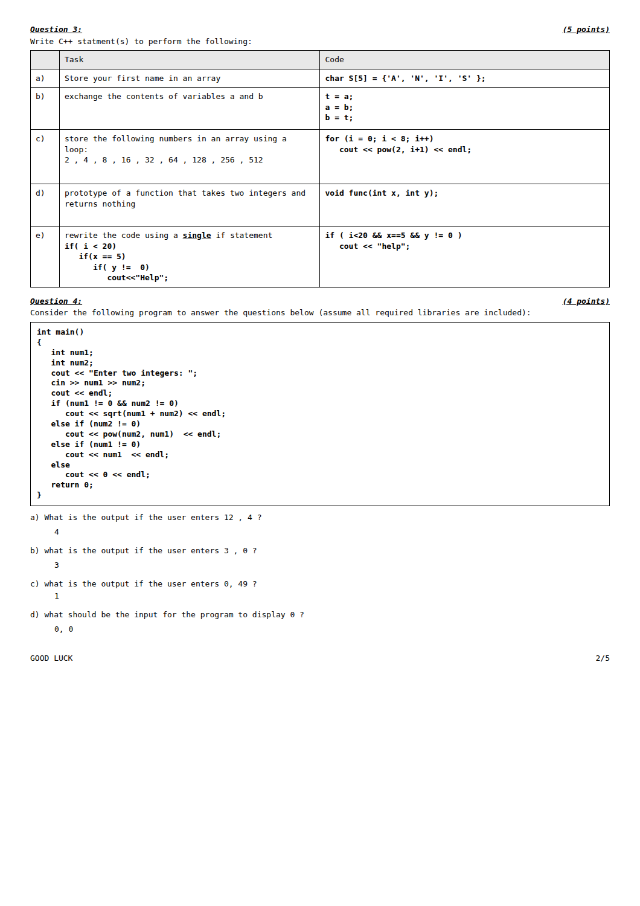Question 3: (5 points)
Write C++ statment(s) to perform the following:
| | Task | Code |
| --- | --- | --- |
| a) | Store your first name in an array | char S[5] = {'A', 'N', 'I', 'S' }; |
| b) | exchange the contents of variables a and b | t = a; a = b; b = t; |
| c) | store the following numbers in an array using a loop: 2 , 4 , 8 , 16 , 32 , 64 , 128 , 256 , 512 | for (i = 0; i < 8; i++) cout << pow(2, i+1) << endl; |
| d) | prototype of a function that takes two integers and returns nothing | void func(int x, int y); |
| e) | rewrite the code using a single if statement if( i < 20) if(x == 5) if( y != 0) cout<<"Help"; | if ( i<20 && x==5 && y != 0 ) cout << "help"; |
Question 4: (4 points)
Consider the following program to answer the questions below (assume all required libraries are included):
int main()
{
   int num1;
   int num2;
   cout << "Enter two integers: ";
   cin >> num1 >> num2;
   cout << endl;
   if (num1 != 0 && num2 != 0)
      cout << sqrt(num1 + num2) << endl;
   else if (num2 != 0)
      cout << pow(num2, num1)  << endl;
   else if (num1 != 0)
      cout << num1  << endl;
   else
      cout << 0 << endl;
   return 0;
}
a) What is the output if the user enters 12 , 4 ?
4
b) what is the output if the user enters 3 , 0 ?
3
c) what is the output if the user enters 0, 49 ?
1
d) what should be the input for the program to display 0 ?
0, 0
GOOD LUCK 2/5